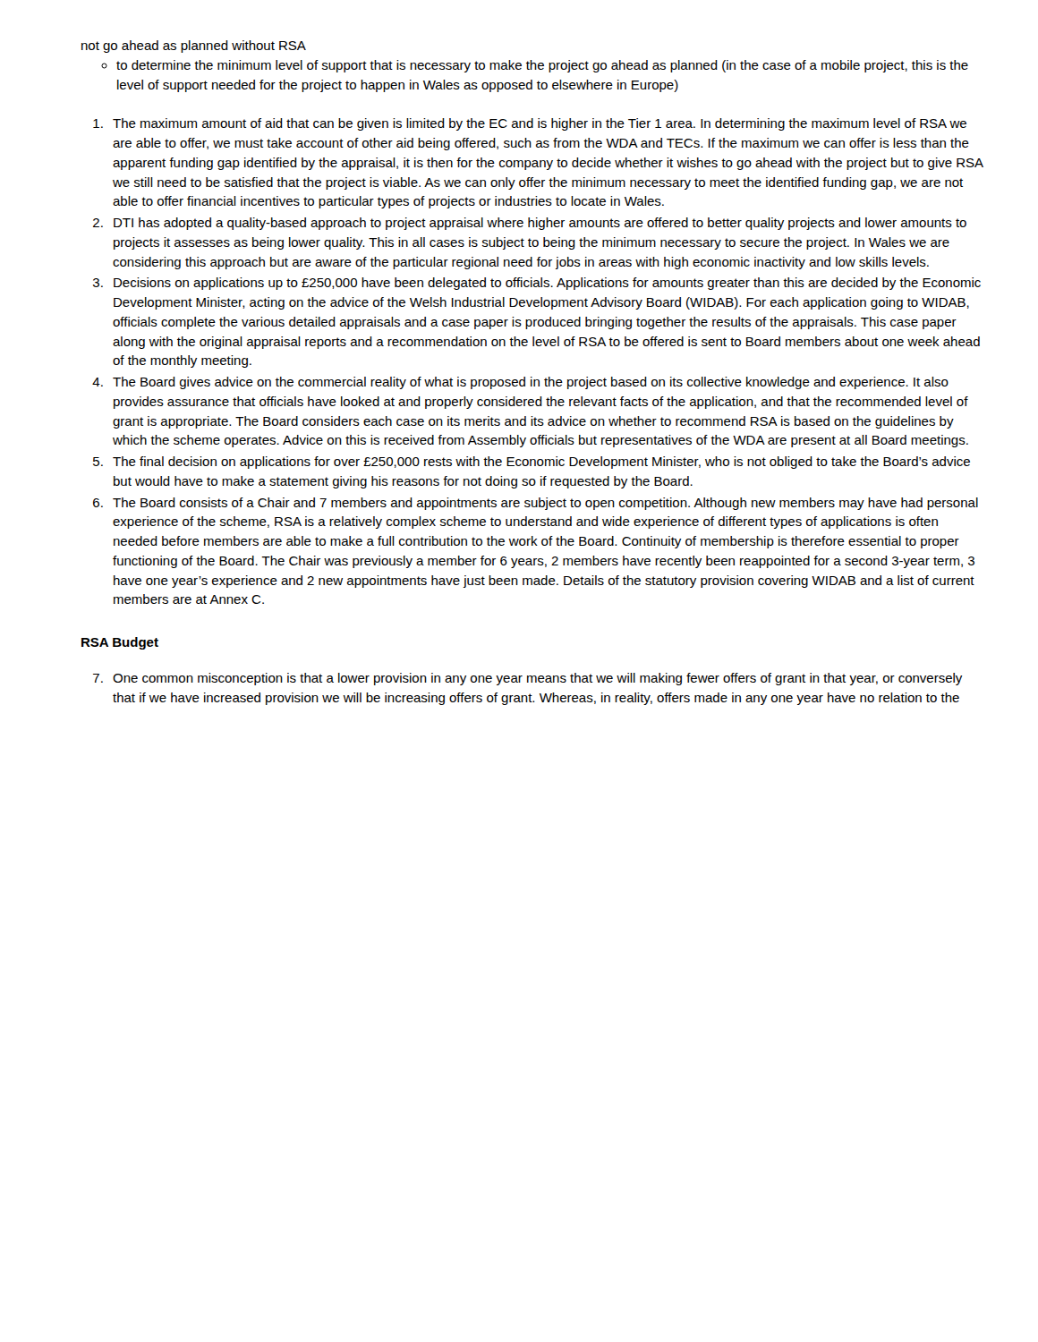not go ahead as planned without RSA
to determine the minimum level of support that is necessary to make the project go ahead as planned (in the case of a mobile project, this is the level of support needed for the project to happen in Wales as opposed to elsewhere in Europe)
The maximum amount of aid that can be given is limited by the EC and is higher in the Tier 1 area. In determining the maximum level of RSA we are able to offer, we must take account of other aid being offered, such as from the WDA and TECs. If the maximum we can offer is less than the apparent funding gap identified by the appraisal, it is then for the company to decide whether it wishes to go ahead with the project but to give RSA we still need to be satisfied that the project is viable. As we can only offer the minimum necessary to meet the identified funding gap, we are not able to offer financial incentives to particular types of projects or industries to locate in Wales.
DTI has adopted a quality-based approach to project appraisal where higher amounts are offered to better quality projects and lower amounts to projects it assesses as being lower quality. This in all cases is subject to being the minimum necessary to secure the project. In Wales we are considering this approach but are aware of the particular regional need for jobs in areas with high economic inactivity and low skills levels.
Decisions on applications up to £250,000 have been delegated to officials. Applications for amounts greater than this are decided by the Economic Development Minister, acting on the advice of the Welsh Industrial Development Advisory Board (WIDAB). For each application going to WIDAB, officials complete the various detailed appraisals and a case paper is produced bringing together the results of the appraisals. This case paper along with the original appraisal reports and a recommendation on the level of RSA to be offered is sent to Board members about one week ahead of the monthly meeting.
The Board gives advice on the commercial reality of what is proposed in the project based on its collective knowledge and experience. It also provides assurance that officials have looked at and properly considered the relevant facts of the application, and that the recommended level of grant is appropriate. The Board considers each case on its merits and its advice on whether to recommend RSA is based on the guidelines by which the scheme operates. Advice on this is received from Assembly officials but representatives of the WDA are present at all Board meetings.
The final decision on applications for over £250,000 rests with the Economic Development Minister, who is not obliged to take the Board’s advice but would have to make a statement giving his reasons for not doing so if requested by the Board.
The Board consists of a Chair and 7 members and appointments are subject to open competition. Although new members may have had personal experience of the scheme, RSA is a relatively complex scheme to understand and wide experience of different types of applications is often needed before members are able to make a full contribution to the work of the Board. Continuity of membership is therefore essential to proper functioning of the Board. The Chair was previously a member for 6 years, 2 members have recently been reappointed for a second 3-year term, 3 have one year’s experience and 2 new appointments have just been made. Details of the statutory provision covering WIDAB and a list of current members are at Annex C.
RSA Budget
One common misconception is that a lower provision in any one year means that we will making fewer offers of grant in that year, or conversely that if we have increased provision we will be increasing offers of grant. Whereas, in reality, offers made in any one year have no relation to the